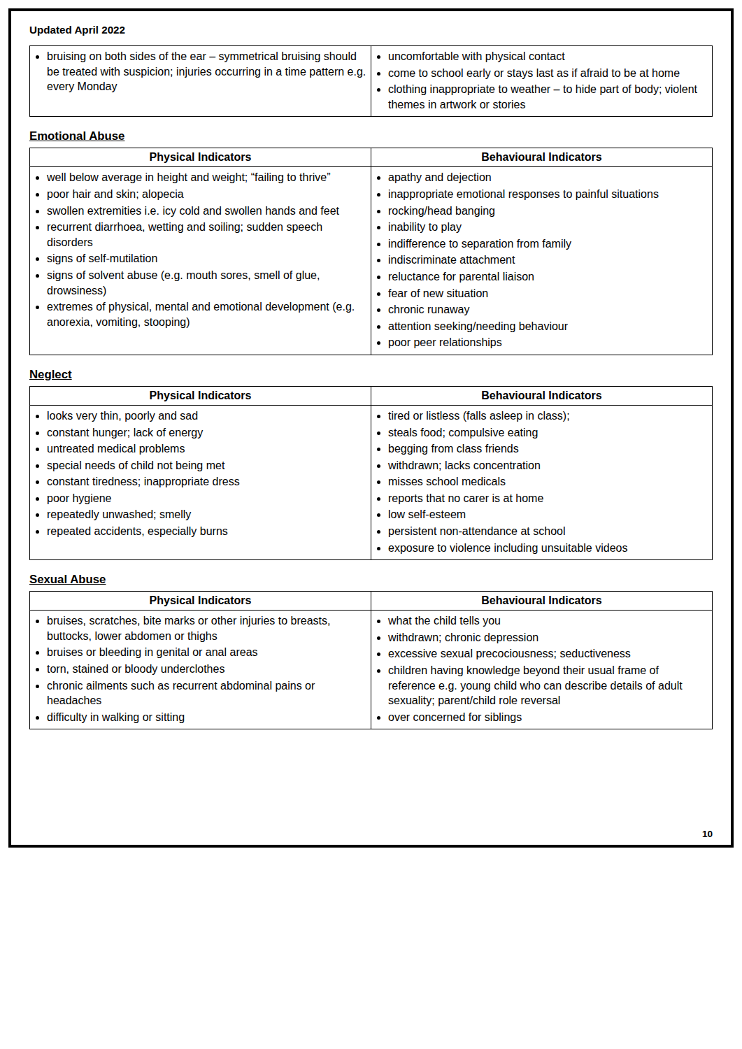Updated April 2022
| bruising on both sides of the ear – symmetrical bruising should be treated with suspicion; injuries occurring in a time pattern e.g. every Monday | uncomfortable with physical contact come to school early or stays last as if afraid to be at home clothing inappropriate to weather – to hide part of body; violent themes in artwork or stories |
Emotional Abuse
| Physical Indicators | Behavioural Indicators |
| --- | --- |
| well below average in height and weight; “failing to thrive” poor hair and skin; alopecia swollen extremities i.e. icy cold and swollen hands and feet recurrent diarrhoea, wetting and soiling; sudden speech disorders signs of self-mutilation signs of solvent abuse (e.g. mouth sores, smell of glue, drowsiness) extremes of physical, mental and emotional development (e.g. anorexia, vomiting, stooping) | apathy and dejection inappropriate emotional responses to painful situations rocking/head banging inability to play indifference to separation from family indiscriminate attachment reluctance for parental liaison fear of new situation chronic runaway attention seeking/needing behaviour poor peer relationships |
Neglect
| Physical Indicators | Behavioural Indicators |
| --- | --- |
| looks very thin, poorly and sad constant hunger; lack of energy untreated medical problems special needs of child not being met constant tiredness; inappropriate dress poor hygiene repeatedly unwashed; smelly repeated accidents, especially burns | tired or listless (falls asleep in class); steals food; compulsive eating begging from class friends withdrawn; lacks concentration misses school medicals reports that no carer is at home low self-esteem persistent non-attendance at school exposure to violence including unsuitable videos |
Sexual Abuse
| Physical Indicators | Behavioural Indicators |
| --- | --- |
| bruises, scratches, bite marks or other injuries to breasts, buttocks, lower abdomen or thighs bruises or bleeding in genital or anal areas torn, stained or bloody underclothes chronic ailments such as recurrent abdominal pains or headaches difficulty in walking or sitting | what the child tells you withdrawn; chronic depression excessive sexual precociousness; seductiveness children having knowledge beyond their usual frame of reference e.g. young child who can describe details of adult sexuality; parent/child role reversal over concerned for siblings |
10